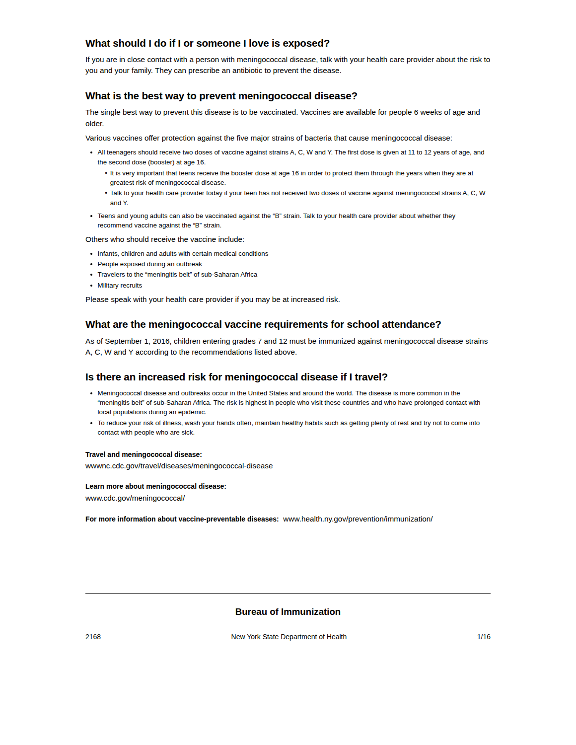What should I do if I or someone I love is exposed?
If you are in close contact with a person with meningococcal disease, talk with your health care provider about the risk to you and your family. They can prescribe an antibiotic to prevent the disease.
What is the best way to prevent meningococcal disease?
The single best way to prevent this disease is to be vaccinated. Vaccines are available for people 6 weeks of age and older.
Various vaccines offer protection against the five major strains of bacteria that cause meningococcal disease:
All teenagers should receive two doses of vaccine against strains A, C, W and Y. The first dose is given at 11 to 12 years of age, and the second dose (booster) at age 16.
It is very important that teens receive the booster dose at age 16 in order to protect them through the years when they are at greatest risk of meningococcal disease.
Talk to your health care provider today if your teen has not received two doses of vaccine against meningococcal strains A, C, W and Y.
Teens and young adults can also be vaccinated against the “B” strain. Talk to your health care provider about whether they recommend vaccine against the “B” strain.
Others who should receive the vaccine include:
Infants, children and adults with certain medical conditions
People exposed during an outbreak
Travelers to the “meningitis belt” of sub-Saharan Africa
Military recruits
Please speak with your health care provider if you may be at increased risk.
What are the meningococcal vaccine requirements for school attendance?
As of September 1, 2016, children entering grades 7 and 12 must be immunized against meningococcal disease strains A, C, W and Y according to the recommendations listed above.
Is there an increased risk for meningococcal disease if I travel?
Meningococcal disease and outbreaks occur in the United States and around the world. The disease is more common in the “meningitis belt” of sub-Saharan Africa. The risk is highest in people who visit these countries and who have prolonged contact with local populations during an epidemic.
To reduce your risk of illness, wash your hands often, maintain healthy habits such as getting plenty of rest and try not to come into contact with people who are sick.
Travel and meningococcal disease:
wwwnc.cdc.gov/travel/diseases/meningococcal-disease
Learn more about meningococcal disease:
www.cdc.gov/meningococcal/
For more information about vaccine-preventable diseases: www.health.ny.gov/prevention/immunization/
Bureau of Immunization
2168
New York State Department of Health
1/16